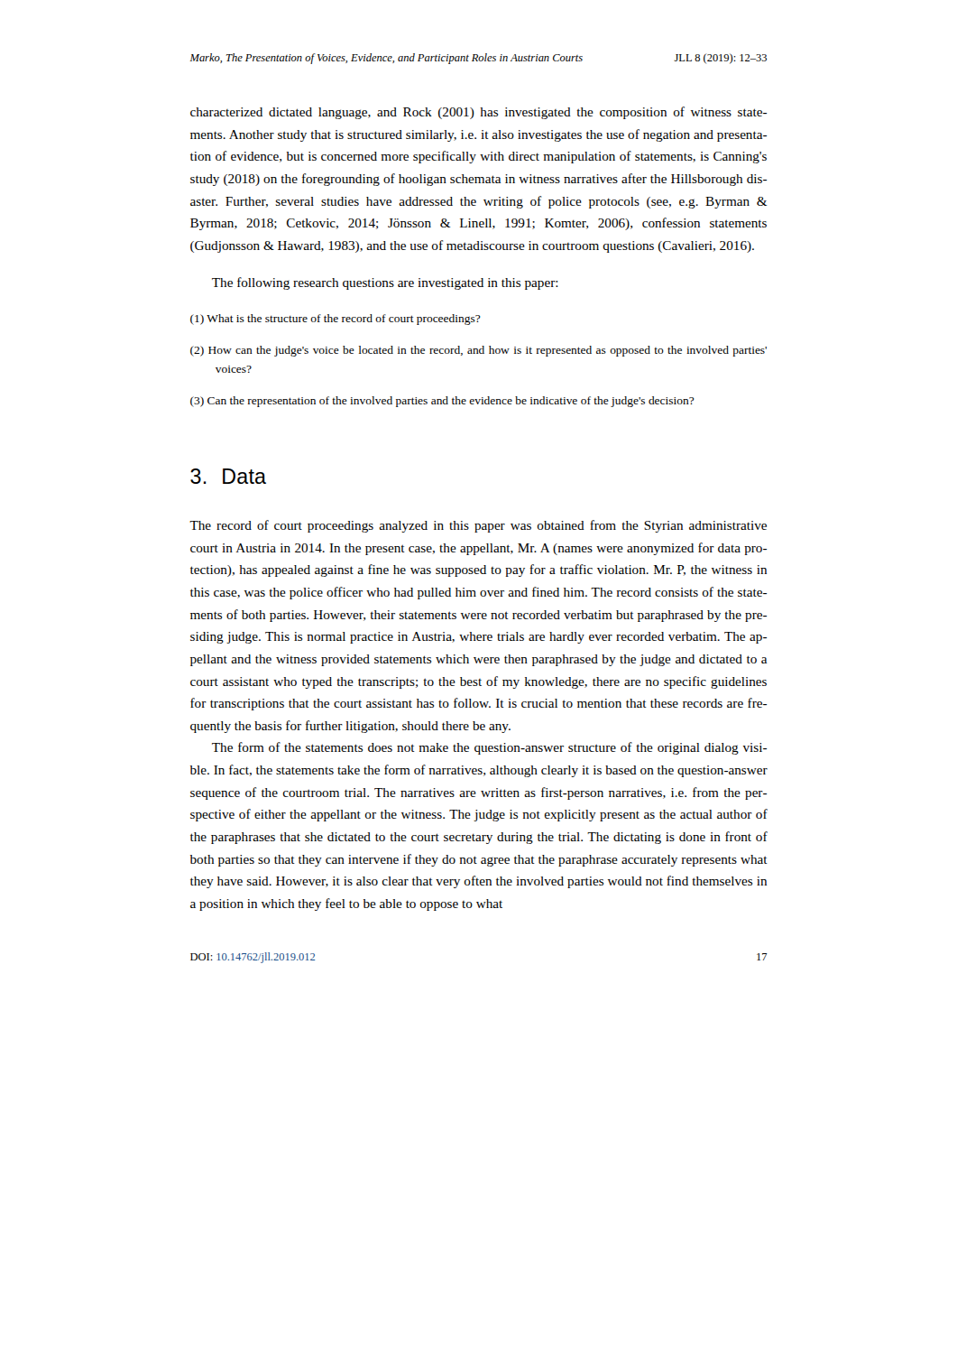Marko, The Presentation of Voices, Evidence, and Participant Roles in Austrian Courts
JLL 8 (2019): 12–33
characterized dictated language, and Rock (2001) has investigated the composition of witness statements. Another study that is structured similarly, i.e. it also investigates the use of negation and presentation of evidence, but is concerned more specifically with direct manipulation of statements, is Canning's study (2018) on the foregrounding of hooligan schemata in witness narratives after the Hillsborough disaster. Further, several studies have addressed the writing of police protocols (see, e.g. Byrman & Byrman, 2018; Cetkovic, 2014; Jönsson & Linell, 1991; Komter, 2006), confession statements (Gudjonsson & Haward, 1983), and the use of metadiscourse in courtroom questions (Cavalieri, 2016).
The following research questions are investigated in this paper:
(1) What is the structure of the record of court proceedings?
(2) How can the judge's voice be located in the record, and how is it represented as opposed to the involved parties' voices?
(3) Can the representation of the involved parties and the evidence be indicative of the judge's decision?
3. Data
The record of court proceedings analyzed in this paper was obtained from the Styrian administrative court in Austria in 2014. In the present case, the appellant, Mr. A (names were anonymized for data protection), has appealed against a fine he was supposed to pay for a traffic violation. Mr. P, the witness in this case, was the police officer who had pulled him over and fined him. The record consists of the statements of both parties. However, their statements were not recorded verbatim but paraphrased by the presiding judge. This is normal practice in Austria, where trials are hardly ever recorded verbatim. The appellant and the witness provided statements which were then paraphrased by the judge and dictated to a court assistant who typed the transcripts; to the best of my knowledge, there are no specific guidelines for transcriptions that the court assistant has to follow. It is crucial to mention that these records are frequently the basis for further litigation, should there be any.
The form of the statements does not make the question-answer structure of the original dialog visible. In fact, the statements take the form of narratives, although clearly it is based on the question-answer sequence of the courtroom trial. The narratives are written as first-person narratives, i.e. from the perspective of either the appellant or the witness. The judge is not explicitly present as the actual author of the paraphrases that she dictated to the court secretary during the trial. The dictating is done in front of both parties so that they can intervene if they do not agree that the paraphrase accurately represents what they have said. However, it is also clear that very often the involved parties would not find themselves in a position in which they feel to be able to oppose to what
DOI: 10.14762/jll.2019.012
17